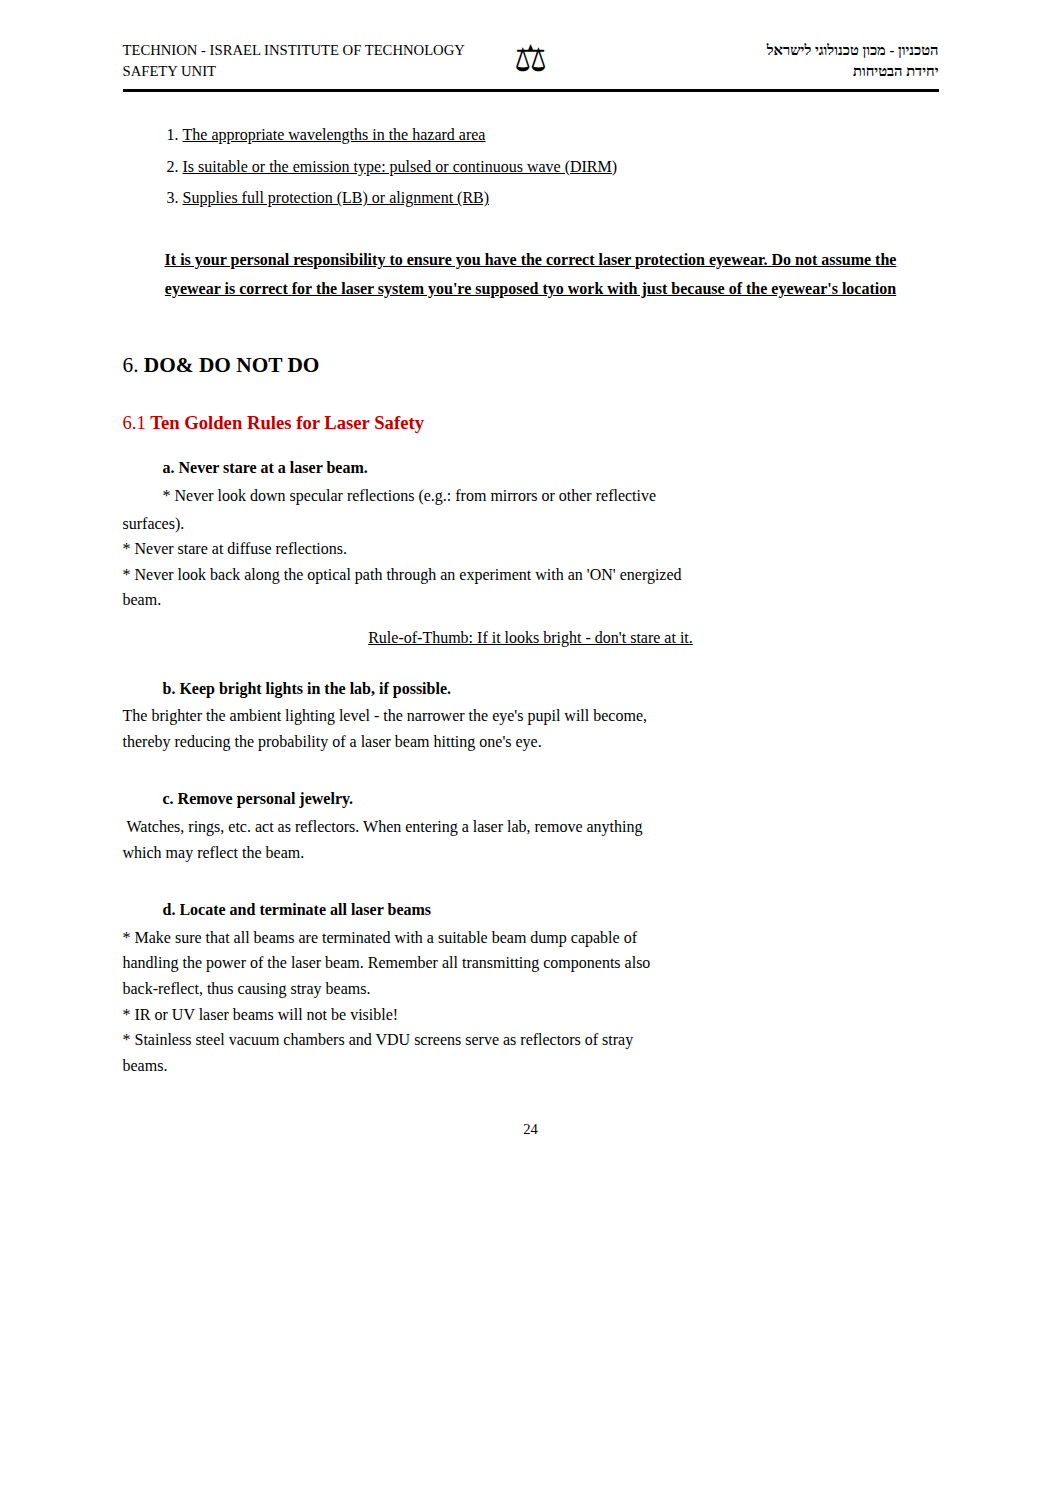TECHNION - ISRAEL INSTITUTE OF TECHNOLOGY
SAFETY UNIT
⚖
הטכניון - מכון טכנולוגי לישראל
יחידת הבטיחות
The appropriate wavelengths in the hazard area
Is suitable or the emission type: pulsed or continuous wave (DIRM)
Supplies full protection (LB) or alignment (RB)
It is your personal responsibility to ensure you have the correct laser protection eyewear. Do not assume the eyewear is correct for the laser system you're supposed tyo work with just because of the eyewear's location
6. DO& DO NOT DO
6.1 Ten Golden Rules for Laser Safety
a. Never stare at a laser beam.
* Never look down specular reflections (e.g.: from mirrors or other reflective
surfaces).
* Never stare at diffuse reflections.
* Never look back along the optical path through an experiment with an 'ON' energized
beam.
Rule-of-Thumb: If it looks bright - don't stare at it.
b. Keep bright lights in the lab, if possible.
The brighter the ambient lighting level - the narrower the eye's pupil will become,
thereby reducing the probability of a laser beam hitting one's eye.
c. Remove personal jewelry.
Watches, rings, etc. act as reflectors. When entering a laser lab, remove anything
which may reflect the beam.
d. Locate and terminate all laser beams
* Make sure that all beams are terminated with a suitable beam dump capable of
handling the power of the laser beam. Remember all transmitting components also
back-reflect, thus causing stray beams.
* IR or UV laser beams will not be visible!
* Stainless steel vacuum chambers and VDU screens serve as reflectors of stray
beams.
24